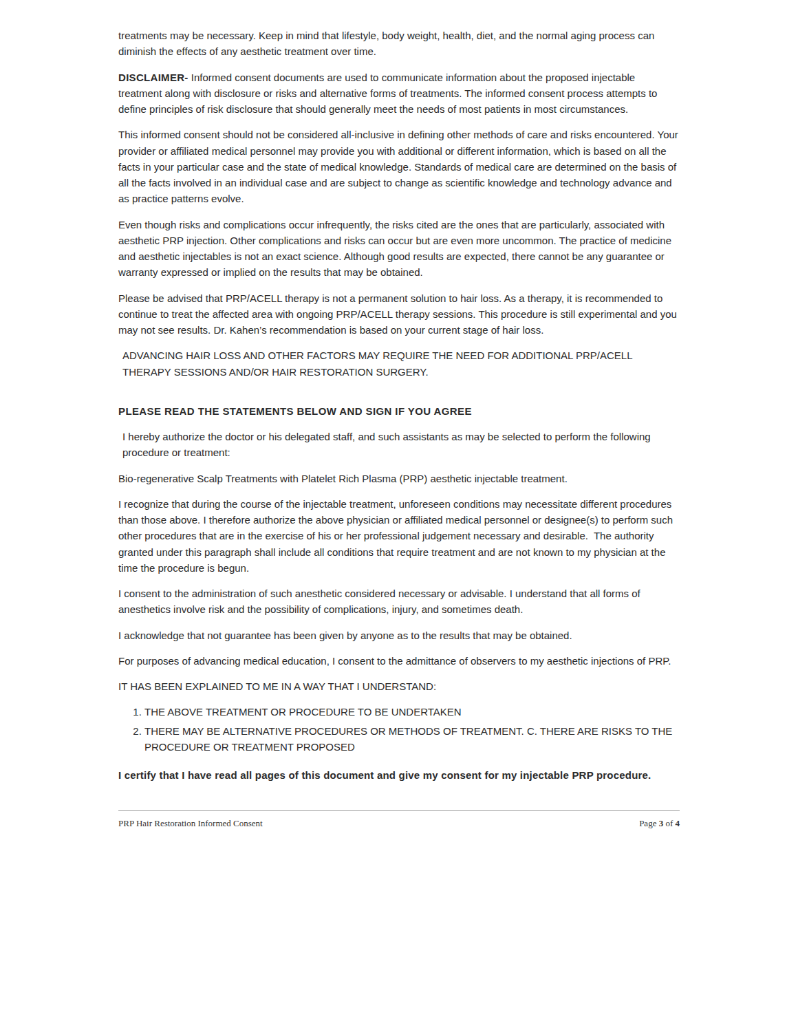treatments may be necessary. Keep in mind that lifestyle, body weight, health, diet, and the normal aging process can diminish the effects of any aesthetic treatment over time.
DISCLAIMER- Informed consent documents are used to communicate information about the proposed injectable treatment along with disclosure or risks and alternative forms of treatments. The informed consent process attempts to define principles of risk disclosure that should generally meet the needs of most patients in most circumstances.
This informed consent should not be considered all-inclusive in defining other methods of care and risks encountered. Your provider or affiliated medical personnel may provide you with additional or different information, which is based on all the facts in your particular case and the state of medical knowledge. Standards of medical care are determined on the basis of all the facts involved in an individual case and are subject to change as scientific knowledge and technology advance and as practice patterns evolve.
Even though risks and complications occur infrequently, the risks cited are the ones that are particularly, associated with aesthetic PRP injection. Other complications and risks can occur but are even more uncommon. The practice of medicine and aesthetic injectables is not an exact science. Although good results are expected, there cannot be any guarantee or warranty expressed or implied on the results that may be obtained.
Please be advised that PRP/ACELL therapy is not a permanent solution to hair loss. As a therapy, it is recommended to continue to treat the affected area with ongoing PRP/ACELL therapy sessions. This procedure is still experimental and you may not see results. Dr. Kahen’s recommendation is based on your current stage of hair loss.
ADVANCING HAIR LOSS AND OTHER FACTORS MAY REQUIRE THE NEED FOR ADDITIONAL PRP/ACELL THERAPY SESSIONS AND/OR HAIR RESTORATION SURGERY.
PLEASE READ THE STATEMENTS BELOW AND SIGN IF YOU AGREE
I hereby authorize the doctor or his delegated staff, and such assistants as may be selected to perform the following procedure or treatment:
Bio-regenerative Scalp Treatments with Platelet Rich Plasma (PRP) aesthetic injectable treatment.
I recognize that during the course of the injectable treatment, unforeseen conditions may necessitate different procedures than those above. I therefore authorize the above physician or affiliated medical personnel or designee(s) to perform such other procedures that are in the exercise of his or her professional judgement necessary and desirable. The authority granted under this paragraph shall include all conditions that require treatment and are not known to my physician at the time the procedure is begun.
I consent to the administration of such anesthetic considered necessary or advisable. I understand that all forms of anesthetics involve risk and the possibility of complications, injury, and sometimes death.
I acknowledge that not guarantee has been given by anyone as to the results that may be obtained.
For purposes of advancing medical education, I consent to the admittance of observers to my aesthetic injections of PRP.
IT HAS BEEN EXPLAINED TO ME IN A WAY THAT I UNDERSTAND:
THE ABOVE TREATMENT OR PROCEDURE TO BE UNDERTAKEN
THERE MAY BE ALTERNATIVE PROCEDURES OR METHODS OF TREATMENT. C. THERE ARE RISKS TO THE PROCEDURE OR TREATMENT PROPOSED
I certify that I have read all pages of this document and give my consent for my injectable PRP procedure.
PRP Hair Restoration Informed Consent Page 3 of 4